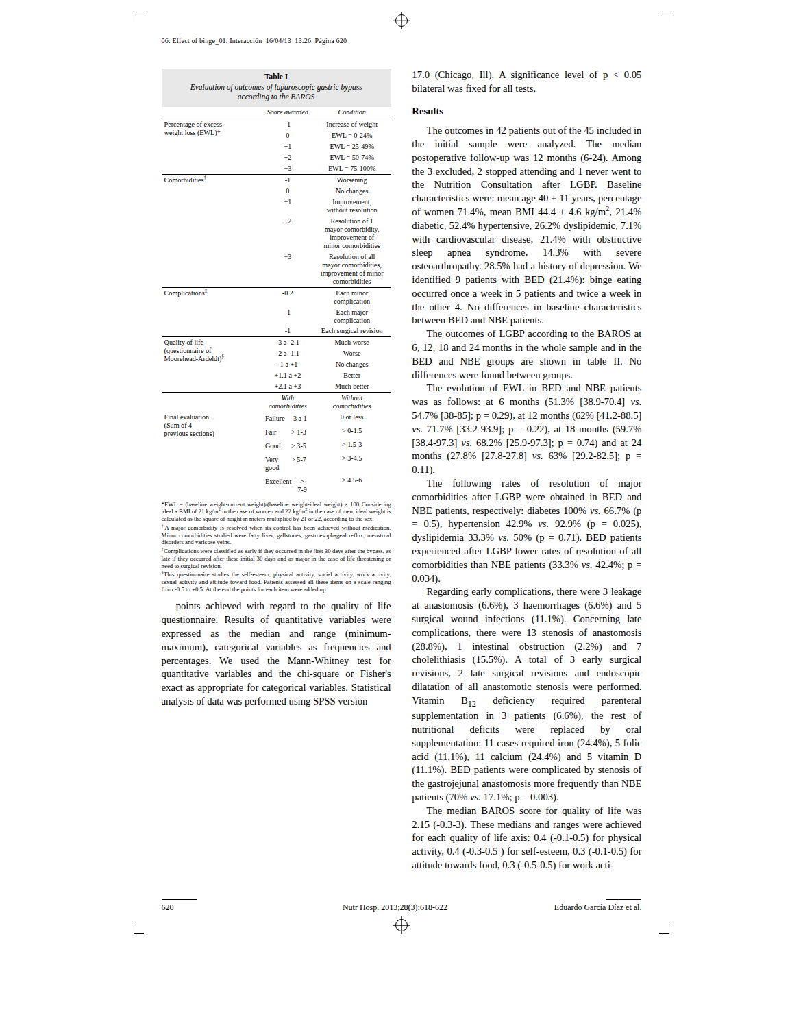06. Effect of binge_01. Interacción 16/04/13 13:26 Página 620
Table I Evaluation of outcomes of laparoscopic gastric bypass according to the BAROS
| | Score awarded | Condition |
| --- | --- | --- |
| Percentage of excess weight loss (EWL)* | -1 | Increase of weight |
| 0 | EWL = 0-24% |
| +1 | EWL = 25-49% |
| +2 | EWL = 50-74% |
| +3 | EWL = 75-100% |
| Comorbidities † | -1 | Worsening |
| 0 | No changes |
| +1 | Improvement, without resolution |
| +2 | Resolution of 1 mayor comorbidity, improvement of minor comorbidities |
| +3 | Resolution of all mayor comorbidities, improvement of minor comorbidities |
| Complications ‡ | -0.2 | Each minor complication |
| -1 | Each major complication |
| -1 | Each surgical revision |
| Quality of life (questionnaire of Moorehead-Ardeldt) § | -3 a -2.1 | Much worse |
| -2 a -1.1 | Worse |
| -1 a +1 | No changes |
| +1.1 a +2 | Better |
| +2.1 a +3 | Much better |
| | With comorbidities | Without comorbidities |
| Final evaluation (Sum of 4 previous sections) | / Failure / -3 a 1 / | 0 or less |
| / Fair / > 1-3 / | > 0-1.5 |
| / Good / > 3-5 / | > 1.5-3 |
| / Very good / > 5-7 / | > 3-4.5 |
| / Excellent / > 7-9 / | > 4.5-6 |
*EWL = (baseline weight-current weight)/(baseline weight-ideal weight) × 100 Considering ideal a BMI of 21 kg/m2 in the case of women and 22 kg/m2 in the case of men, ideal weight is calculated as the square of height in meters multiplied by 21 or 22, according to the sex.
†A major comorbidity is resolved when its control has been achieved without medication. Minor comorbidities studied were fatty liver, gallstones, gastroesophageal reflux, menstrual disorders and varicose veins.
‡Complications were classified as early if they occurred in the first 30 days after the bypass, as late if they occurred after these initial 30 days and as major in the case of life threatening or need to surgical revision.
§This questionnaire studies the self-esteem, physical activity, social activity, work activity, sexual activity and attitude toward food. Patients assessed all these items on a scale ranging from -0.5 to +0.5. At the end the points for each item were added up.
points achieved with regard to the quality of life questionnaire. Results of quantitative variables were expressed as the median and range (minimum-maximum), categorical variables as frequencies and percentages. We used the Mann-Whitney test for quantitative variables and the chi-square or Fisher's exact as appropriate for categorical variables. Statistical analysis of data was performed using SPSS version
17.0 (Chicago, Ill). A significance level of p < 0.05 bilateral was fixed for all tests.
Results
The outcomes in 42 patients out of the 45 included in the initial sample were analyzed. The median postoperative follow-up was 12 months (6-24). Among the 3 excluded, 2 stopped attending and 1 never went to the Nutrition Consultation after LGBP. Baseline characteristics were: mean age 40 ± 11 years, percentage of women 71.4%, mean BMI 44.4 ± 4.6 kg/m2, 21.4% diabetic, 52.4% hypertensive, 26.2% dyslipidemic, 7.1% with cardiovascular disease, 21.4% with obstructive sleep apnea syndrome, 14.3% with severe osteoarthropathy. 28.5% had a history of depression. We identified 9 patients with BED (21.4%): binge eating occurred once a week in 5 patients and twice a week in the other 4. No differences in baseline characteristics between BED and NBE patients.
The outcomes of LGBP according to the BAROS at 6, 12, 18 and 24 months in the whole sample and in the BED and NBE groups are shown in table II. No differences were found between groups.
The evolution of EWL in BED and NBE patients was as follows: at 6 months (51.3% [38.9-70.4] vs. 54.7% [38-85]; p = 0.29), at 12 months (62% [41.2-88.5] vs. 71.7% [33.2-93.9]; p = 0.22), at 18 months (59.7% [38.4-97.3] vs. 68.2% [25.9-97.3]; p = 0.74) and at 24 months (27.8% [27.8-27.8] vs. 63% [29.2-82.5]; p = 0.11).
The following rates of resolution of major comorbidities after LGBP were obtained in BED and NBE patients, respectively: diabetes 100% vs. 66.7% (p = 0.5), hypertension 42.9% vs. 92.9% (p = 0.025), dyslipidemia 33.3% vs. 50% (p = 0.71). BED patients experienced after LGBP lower rates of resolution of all comorbidities than NBE patients (33.3% vs. 42.4%; p = 0.034).
Regarding early complications, there were 3 leakage at anastomosis (6.6%), 3 haemorrhages (6.6%) and 5 surgical wound infections (11.1%). Concerning late complications, there were 13 stenosis of anastomosis (28.8%), 1 intestinal obstruction (2.2%) and 7 cholelithiasis (15.5%). A total of 3 early surgical revisions, 2 late surgical revisions and endoscopic dilatation of all anastomotic stenosis were performed. Vitamin B12 deficiency required parenteral supplementation in 3 patients (6.6%), the rest of nutritional deficits were replaced by oral supplementation: 11 cases required iron (24.4%), 5 folic acid (11.1%), 11 calcium (24.4%) and 5 vitamin D (11.1%). BED patients were complicated by stenosis of the gastrojejunal anastomosis more frequently than NBE patients (70% vs. 17.1%; p = 0.003).
The median BAROS score for quality of life was 2.15 (-0.3-3). These medians and ranges were achieved for each quality of life axis: 0.4 (-0.1-0.5) for physical activity, 0.4 (-0.3-0.5 ) for self-esteem, 0.3 (-0.1-0.5) for attitude towards food, 0.3 (-0.5-0.5) for work acti-
620
Nutr Hosp. 2013;28(3):618-622
Eduardo García Díaz et al.